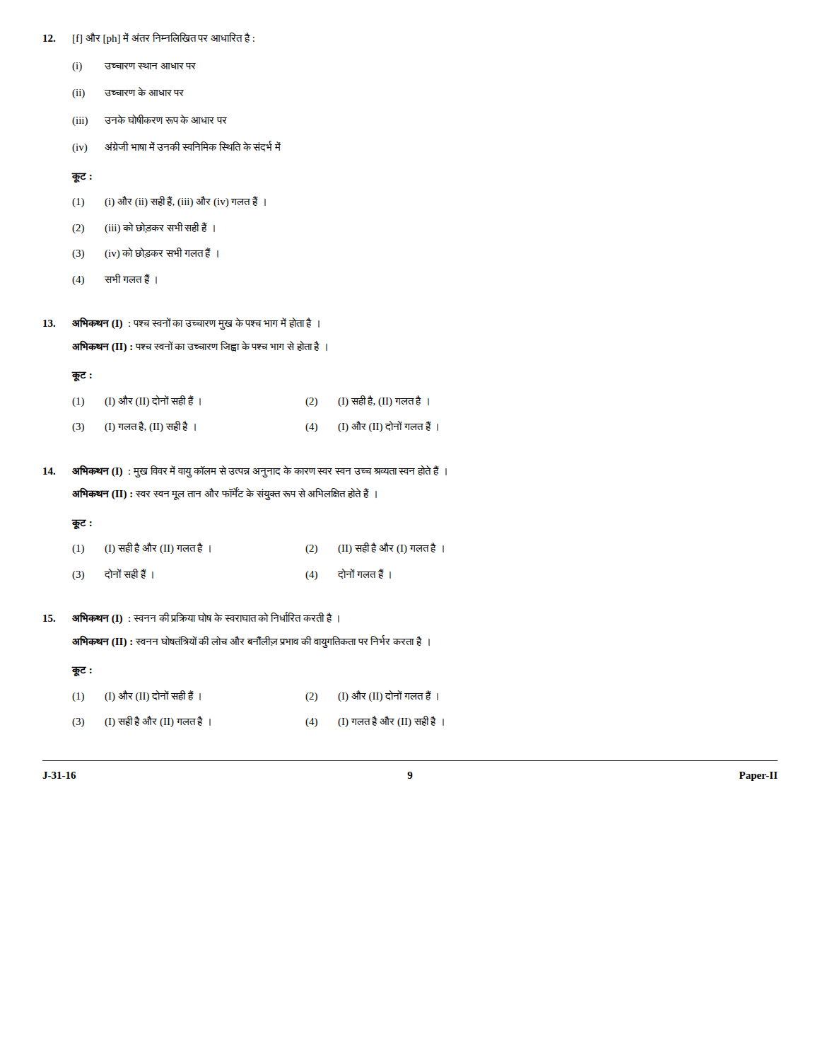12.
[f] और [ph] में अंतर निम्नलिखित पर आधारित है :
(i)
उच्चारण स्थान आधार पर
(ii)
उच्चारण के आधार पर
(iii)
उनके घोषीकरण रूप के आधार पर
(iv)
अंग्रेजी भाषा में उनकी स्वनिमिक स्थिति के संदर्भ में
कूट :
(1)
(i) और (ii) सही हैं, (iii) और (iv) गलत हैं ।
(2)
(iii) को छोड़कर सभी सही हैं ।
(3)
(iv) को छोड़कर सभी गलत हैं ।
(4)
सभी गलत हैं ।
13.
अभिकथन (I) : पश्च स्वनों का उच्चारण मुख के पश्च भाग में होता है ।
अभिकथन (II) : पश्च स्वनों का उच्चारण जिह्वा के पश्च भाग से होता है ।
कूट :
(1)
(I) और (II) दोनों सही हैं ।
(2)
(I) सही है, (II) गलत है ।
(3)
(I) गलत है, (II) सही है ।
(4)
(I) और (II) दोनों गलत हैं ।
14.
अभिकथन (I) : मुख विवर में वायु कॉलम से उत्पन्न अनुनाद के कारण स्वर स्वन उच्च श्रव्यता स्वन होते हैं ।
अभिकथन (II) : स्वर स्वन मूल तान और फॉर्मेंट के संयुक्त रूप से अभिलक्षित होते हैं ।
कूट :
(1)
(I) सही है और (II) गलत है ।
(2)
(II) सही है और (I) गलत है ।
(3)
दोनों सही हैं ।
(4)
दोनों गलत हैं ।
15.
अभिकथन (I) : स्वनन की प्रक्रिया घोष के स्वराघात को निर्धारित करती है ।
अभिकथन (II) : स्वनन घोषतंत्रियों की लोच और बनौंलीज़ प्रभाव की वायुगतिकता पर निर्भर करता है ।
कूट :
(1)
(I) और (II) दोनों सही हैं ।
(2)
(I) और (II) दोनों गलत हैं ।
(3)
(I) सही है और (II) गलत है ।
(4)
(I) गलत है और (II) सही है ।
J-31-16
9
Paper-II